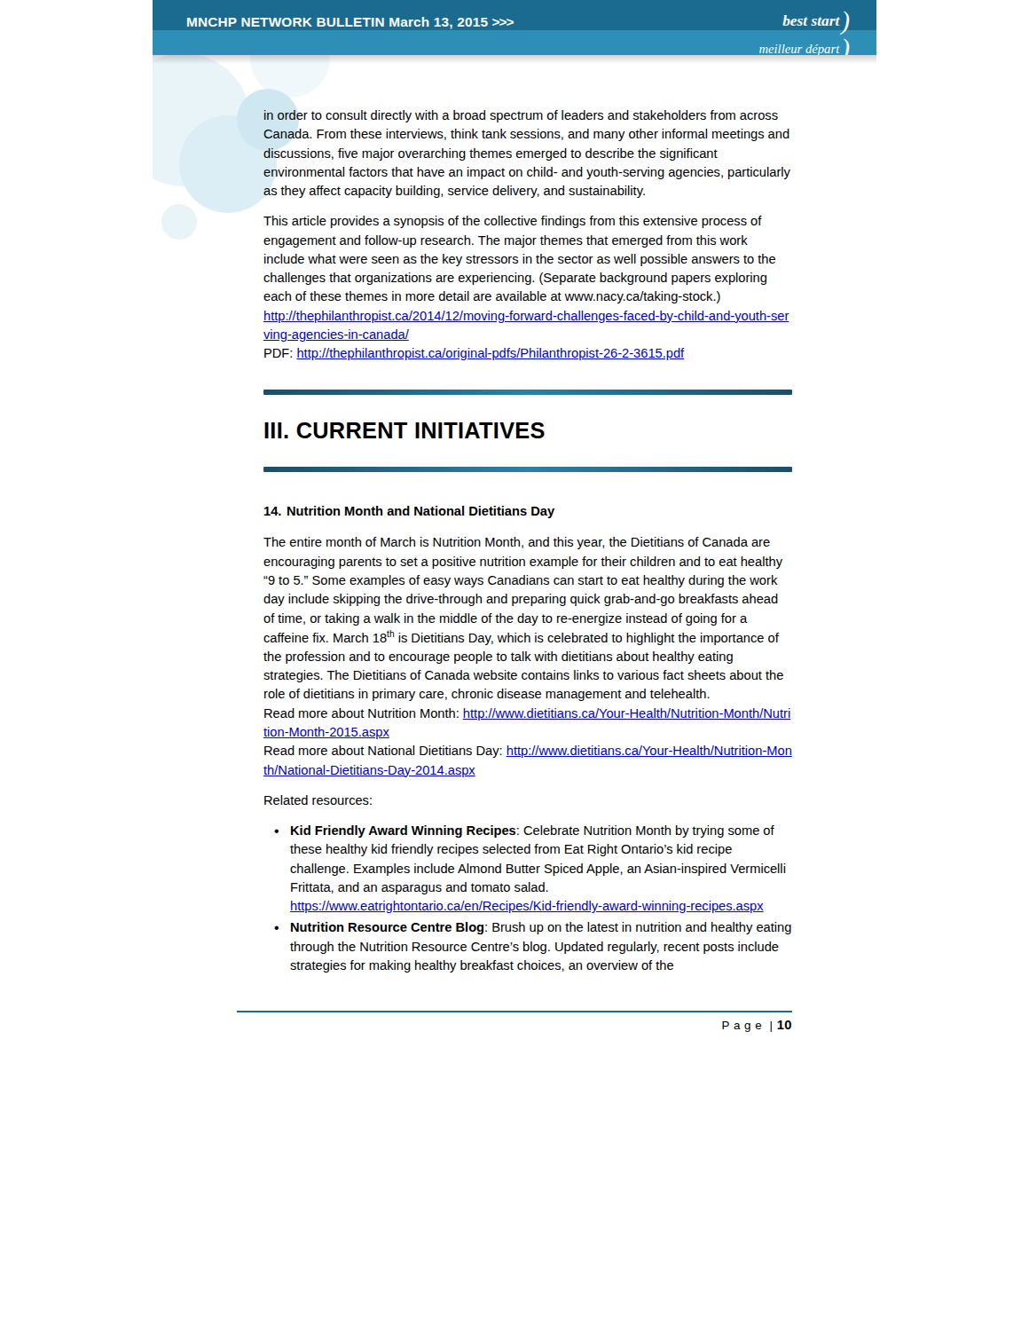MNCHP NETWORK BULLETIN March 13, 2015 >>>
best start)
meilleur départ)
in order to consult directly with a broad spectrum of leaders and stakeholders from across Canada. From these interviews, think tank sessions, and many other informal meetings and discussions, five major overarching themes emerged to describe the significant environmental factors that have an impact on child- and youth-serving agencies, particularly as they affect capacity building, service delivery, and sustainability.
This article provides a synopsis of the collective findings from this extensive process of engagement and follow-up research. The major themes that emerged from this work include what were seen as the key stressors in the sector as well possible answers to the challenges that organizations are experiencing. (Separate background papers exploring each of these themes in more detail are available at www.nacy.ca/taking-stock.)
http://thephilanthropist.ca/2014/12/moving-forward-challenges-faced-by-child-and-youth-serving-agencies-in-canada/
PDF: http://thephilanthropist.ca/original-pdfs/Philanthropist-26-2-3615.pdf
III. CURRENT INITIATIVES
14. Nutrition Month and National Dietitians Day
The entire month of March is Nutrition Month, and this year, the Dietitians of Canada are encouraging parents to set a positive nutrition example for their children and to eat healthy “9 to 5.” Some examples of easy ways Canadians can start to eat healthy during the work day include skipping the drive-through and preparing quick grab-and-go breakfasts ahead of time, or taking a walk in the middle of the day to re-energize instead of going for a caffeine fix. March 18th is Dietitians Day, which is celebrated to highlight the importance of the profession and to encourage people to talk with dietitians about healthy eating strategies. The Dietitians of Canada website contains links to various fact sheets about the role of dietitians in primary care, chronic disease management and telehealth.
Read more about Nutrition Month: http://www.dietitians.ca/Your-Health/Nutrition-Month/Nutrition-Month-2015.aspx
Read more about National Dietitians Day: http://www.dietitians.ca/Your-Health/Nutrition-Month/National-Dietitians-Day-2014.aspx
Related resources:
Kid Friendly Award Winning Recipes: Celebrate Nutrition Month by trying some of these healthy kid friendly recipes selected from Eat Right Ontario’s kid recipe challenge. Examples include Almond Butter Spiced Apple, an Asian-inspired Vermicelli Frittata, and an asparagus and tomato salad.
https://www.eatrightontario.ca/en/Recipes/Kid-friendly-award-winning-recipes.aspx
Nutrition Resource Centre Blog: Brush up on the latest in nutrition and healthy eating through the Nutrition Resource Centre’s blog. Updated regularly, recent posts include strategies for making healthy breakfast choices, an overview of the
P a g e | 10